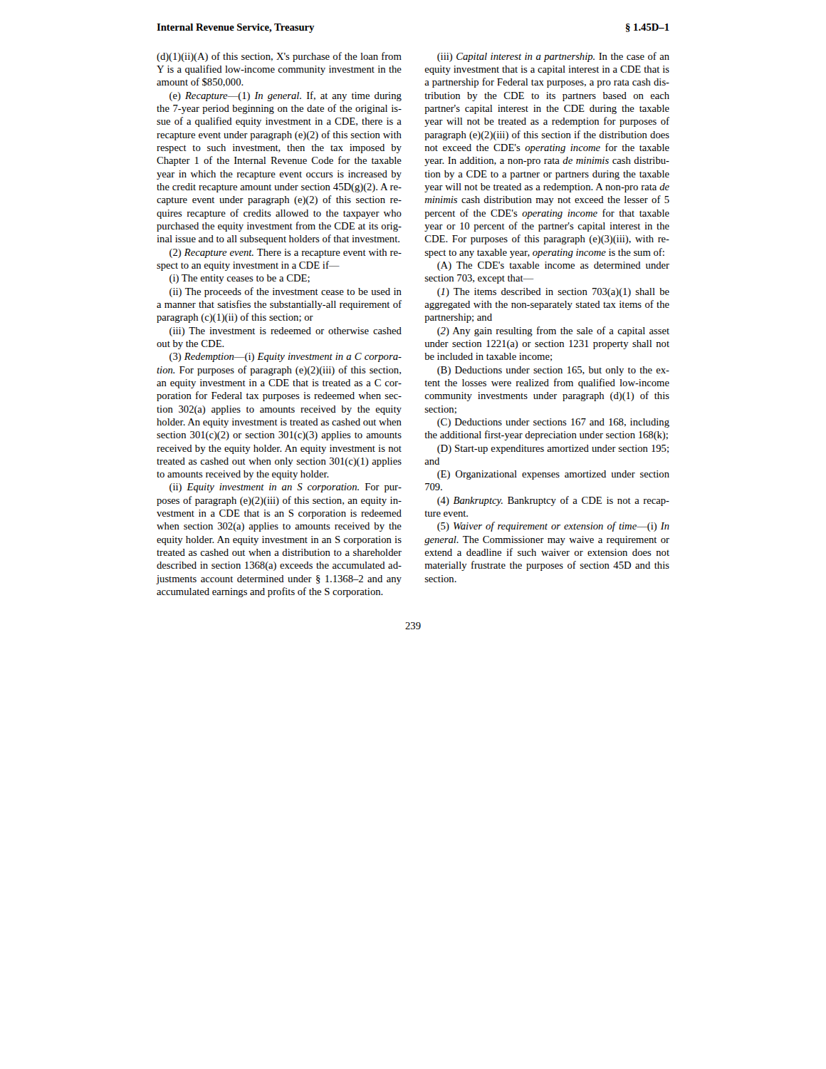Internal Revenue Service, Treasury § 1.45D–1
(d)(1)(ii)(A) of this section, X's purchase of the loan from Y is a qualified low-income community investment in the amount of $850,000.
(e) Recapture—(1) In general. If, at any time during the 7-year period beginning on the date of the original issue of a qualified equity investment in a CDE, there is a recapture event under paragraph (e)(2) of this section with respect to such investment, then the tax imposed by Chapter 1 of the Internal Revenue Code for the taxable year in which the recapture event occurs is increased by the credit recapture amount under section 45D(g)(2). A recapture event under paragraph (e)(2) of this section requires recapture of credits allowed to the taxpayer who purchased the equity investment from the CDE at its original issue and to all subsequent holders of that investment.
(2) Recapture event. There is a recapture event with respect to an equity investment in a CDE if—
(i) The entity ceases to be a CDE;
(ii) The proceeds of the investment cease to be used in a manner that satisfies the substantially-all requirement of paragraph (c)(1)(ii) of this section; or
(iii) The investment is redeemed or otherwise cashed out by the CDE.
(3) Redemption—(i) Equity investment in a C corporation. For purposes of paragraph (e)(2)(iii) of this section, an equity investment in a CDE that is treated as a C corporation for Federal tax purposes is redeemed when section 302(a) applies to amounts received by the equity holder. An equity investment is treated as cashed out when section 301(c)(2) or section 301(c)(3) applies to amounts received by the equity holder. An equity investment is not treated as cashed out when only section 301(c)(1) applies to amounts received by the equity holder.
(ii) Equity investment in an S corporation. For purposes of paragraph (e)(2)(iii) of this section, an equity investment in a CDE that is an S corporation is redeemed when section 302(a) applies to amounts received by the equity holder. An equity investment in an S corporation is treated as cashed out when a distribution to a shareholder described in section 1368(a) exceeds the accumulated adjustments account determined under § 1.1368–2 and any accumulated earnings and profits of the S corporation.
(iii) Capital interest in a partnership. In the case of an equity investment that is a capital interest in a CDE that is a partnership for Federal tax purposes, a pro rata cash distribution by the CDE to its partners based on each partner's capital interest in the CDE during the taxable year will not be treated as a redemption for purposes of paragraph (e)(2)(iii) of this section if the distribution does not exceed the CDE's operating income for the taxable year. In addition, a non-pro rata de minimis cash distribution by a CDE to a partner or partners during the taxable year will not be treated as a redemption. A non-pro rata de minimis cash distribution may not exceed the lesser of 5 percent of the CDE's operating income for that taxable year or 10 percent of the partner's capital interest in the CDE. For purposes of this paragraph (e)(3)(iii), with respect to any taxable year, operating income is the sum of:
(A) The CDE's taxable income as determined under section 703, except that—
(1) The items described in section 703(a)(1) shall be aggregated with the non-separately stated tax items of the partnership; and
(2) Any gain resulting from the sale of a capital asset under section 1221(a) or section 1231 property shall not be included in taxable income;
(B) Deductions under section 165, but only to the extent the losses were realized from qualified low-income community investments under paragraph (d)(1) of this section;
(C) Deductions under sections 167 and 168, including the additional first-year depreciation under section 168(k);
(D) Start-up expenditures amortized under section 195; and
(E) Organizational expenses amortized under section 709.
(4) Bankruptcy. Bankruptcy of a CDE is not a recapture event.
(5) Waiver of requirement or extension of time—(i) In general. The Commissioner may waive a requirement or extend a deadline if such waiver or extension does not materially frustrate the purposes of section 45D and this section.
239